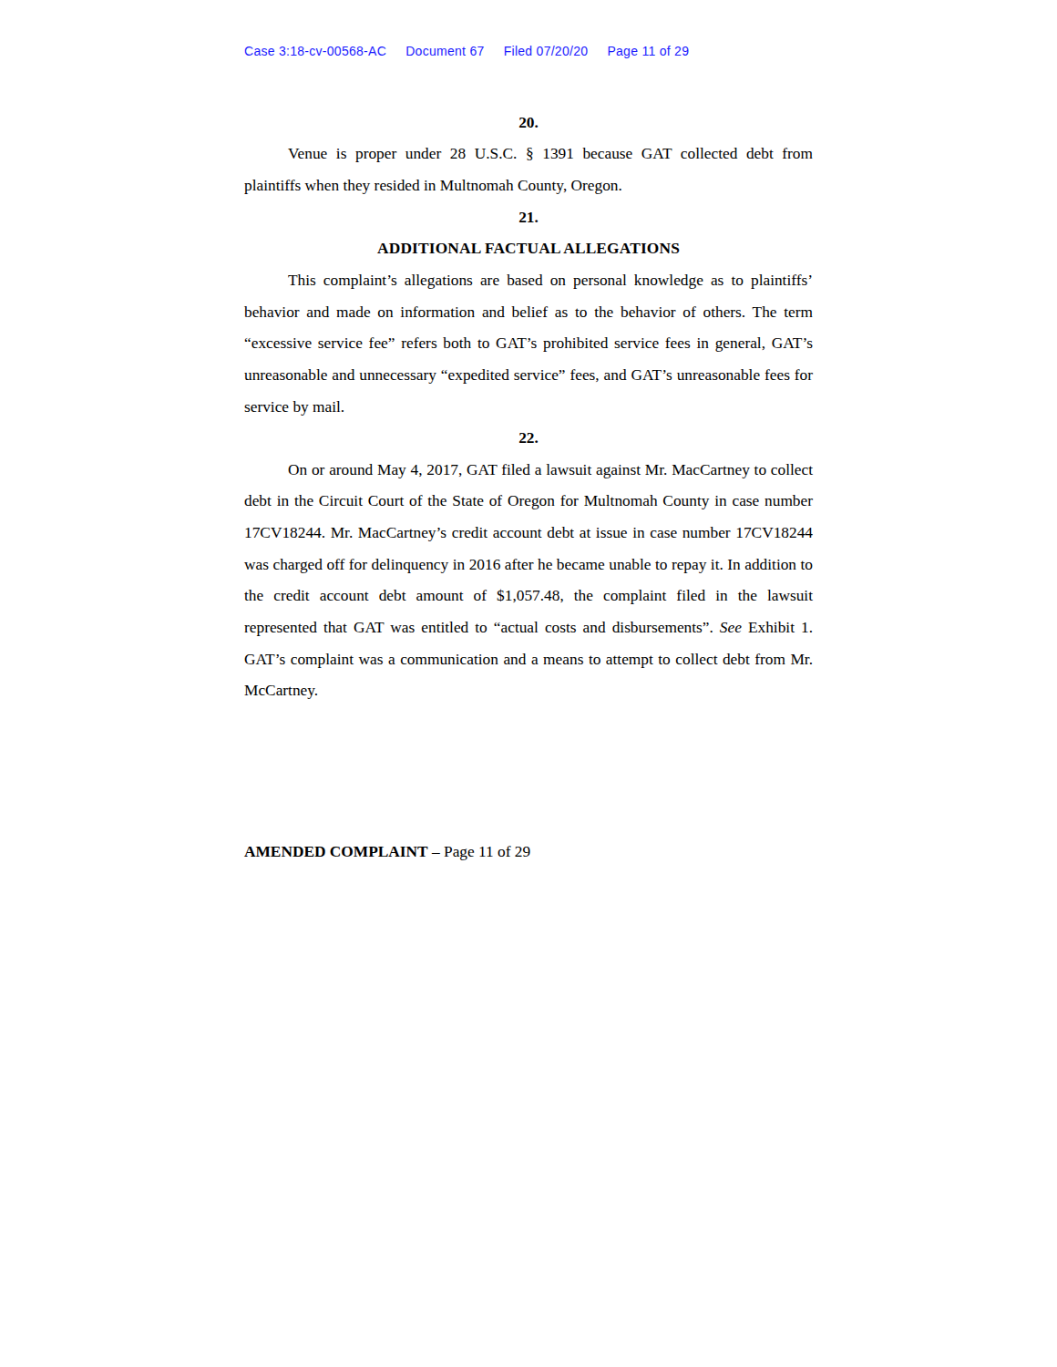Case 3:18-cv-00568-AC Document 67 Filed 07/20/20 Page 11 of 29
20.
Venue is proper under 28 U.S.C. § 1391 because GAT collected debt from plaintiffs when they resided in Multnomah County, Oregon.
21.
ADDITIONAL FACTUAL ALLEGATIONS
This complaint’s allegations are based on personal knowledge as to plaintiffs’ behavior and made on information and belief as to the behavior of others. The term “excessive service fee” refers both to GAT’s prohibited service fees in general, GAT’s unreasonable and unnecessary “expedited service” fees, and GAT’s unreasonable fees for service by mail.
22.
On or around May 4, 2017, GAT filed a lawsuit against Mr. MacCartney to collect debt in the Circuit Court of the State of Oregon for Multnomah County in case number 17CV18244. Mr. MacCartney’s credit account debt at issue in case number 17CV18244 was charged off for delinquency in 2016 after he became unable to repay it. In addition to the credit account debt amount of $1,057.48, the complaint filed in the lawsuit represented that GAT was entitled to “actual costs and disbursements”. See Exhibit 1. GAT’s complaint was a communication and a means to attempt to collect debt from Mr. McCartney.
AMENDED COMPLAINT – Page 11 of 29